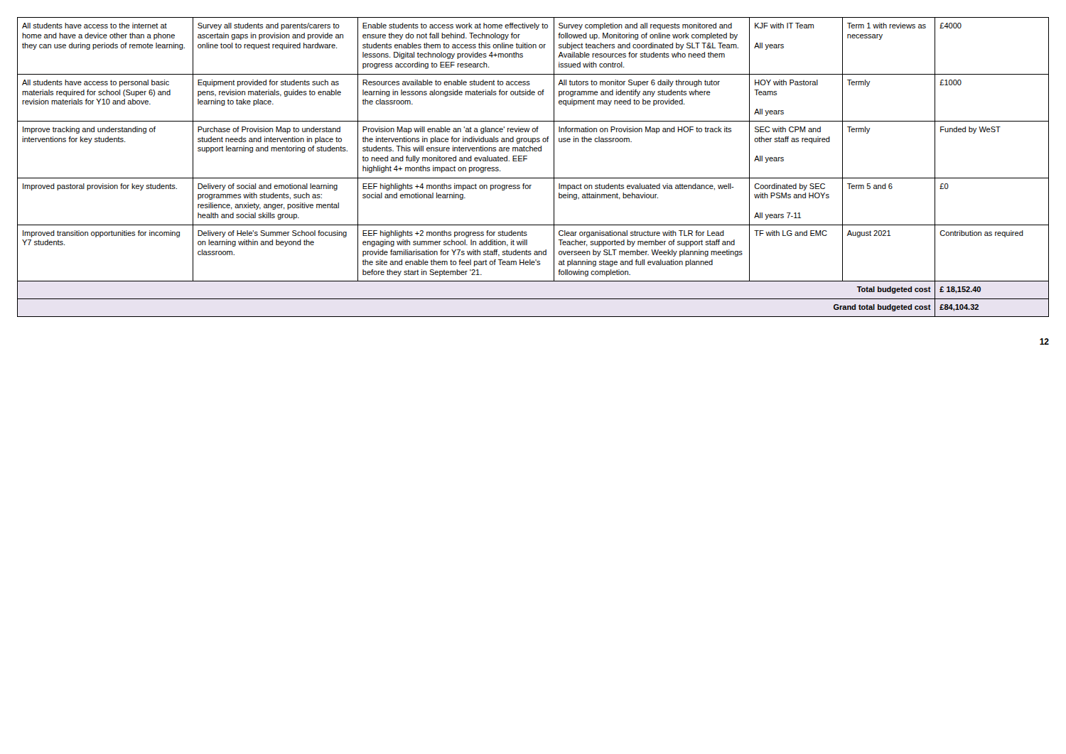| All students have access to the internet at home and have a device other than a phone they can use during periods of remote learning. | Survey all students and parents/carers to ascertain gaps in provision and provide an online tool to request required hardware. | Enable students to access work at home effectively to ensure they do not fall behind. Technology for students enables them to access this online tuition or lessons. Digital technology provides 4+months progress according to EEF research. | Survey completion and all requests monitored and followed up. Monitoring of online work completed by subject teachers and coordinated by SLT T&L Team. Available resources for students who need them issued with control. | KJF with IT Team All years | Term 1 with reviews as necessary | £4000 |
| All students have access to personal basic materials required for school (Super 6) and revision materials for Y10 and above. | Equipment provided for students such as pens, revision materials, guides to enable learning to take place. | Resources available to enable student to access learning in lessons alongside materials for outside of the classroom. | All tutors to monitor Super 6 daily through tutor programme and identify any students where equipment may need to be provided. | HOY with Pastoral Teams All years | Termly | £1000 |
| Improve tracking and understanding of interventions for key students. | Purchase of Provision Map to understand student needs and intervention in place to support learning and mentoring of students. | Provision Map will enable an 'at a glance' review of the interventions in place for individuals and groups of students. This will ensure interventions are matched to need and fully monitored and evaluated. EEF highlight 4+ months impact on progress. | Information on Provision Map and HOF to track its use in the classroom. | SEC with CPM and other staff as required All years | Termly | Funded by WeST |
| Improved pastoral provision for key students. | Delivery of social and emotional learning programmes with students, such as: resilience, anxiety, anger, positive mental health and social skills group. | EEF highlights +4 months impact on progress for social and emotional learning. | Impact on students evaluated via attendance, well-being, attainment, behaviour. | Coordinated by SEC with PSMs and HOYs All years 7-11 | Term 5 and 6 | £0 |
| Improved transition opportunities for incoming Y7 students. | Delivery of Hele's Summer School focusing on learning within and beyond the classroom. | EEF highlights +2 months progress for students engaging with summer school. In addition, it will provide familiarisation for Y7s with staff, students and the site and enable them to feel part of Team Hele's before they start in September '21. | Clear organisational structure with TLR for Lead Teacher, supported by member of support staff and overseen by SLT member. Weekly planning meetings at planning stage and full evaluation planned following completion. | TF with LG and EMC | August 2021 | Contribution as required |
| Total budgeted cost | £ 18,152.40 |
| Grand total budgeted cost | £84,104.32 |
12